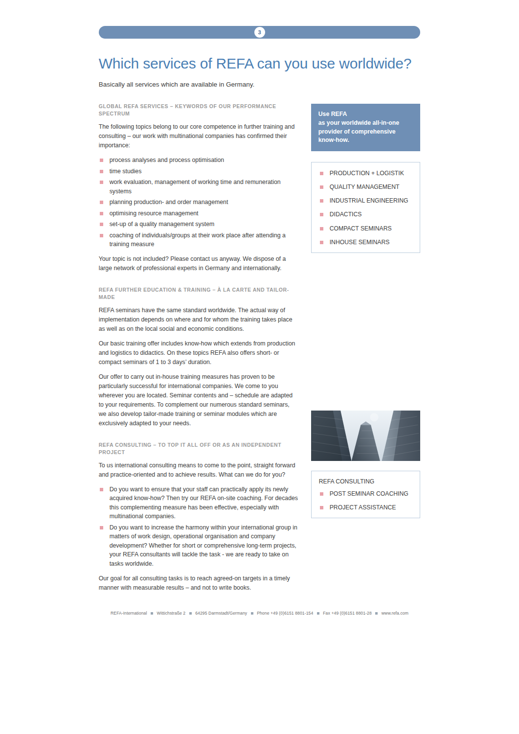3
Which services of REFA can you use worldwide?
Basically all services which are available in Germany.
Global REFA services – keywords of our performance spectrum
The following topics belong to our core competence in further training and consulting – our work with multinational companies has confirmed their importance:
process analyses and process optimisation
time studies
work evaluation, management of working time and remuneration systems
planning production- and order management
optimising resource management
set-up of a quality management system
coaching of individuals/groups at their work place after attending a training measure
Your topic is not included? Please contact us anyway. We dispose of a large network of professional experts in Germany and internationally.
REFA further education & training – à la carte and tailor-made
REFA seminars have the same standard worldwide. The actual way of implementation depends on where and for whom the training takes place as well as on the local social and economic conditions.
Our basic training offer includes know-how which extends from production and logistics to didactics. On these topics REFA also offers short- or compact seminars of 1 to 3 days’ duration.
Our offer to carry out in-house training measures has proven to be particularly successful for international companies. We come to you wherever you are located. Seminar contents and – schedule are adapted to your requirements. To complement our numerous standard seminars, we also develop tailor-made training or seminar modules which are exclusively adapted to your needs.
REFA consulting – to top it all off or as an independent project
To us international consulting means to come to the point, straight forward and practice-oriented and to achieve results. What can we do for you?
Do you want to ensure that your staff can practically apply its newly acquired know-how? Then try our REFA on-site coaching. For decades this complementing measure has been effective, especially with multinational companies.
Do you want to increase the harmony within your international group in matters of work design, operational organisation and company development? Whether for short or comprehensive long-term projects, your REFA consultants will tackle the task - we are ready to take on tasks worldwide.
Our goal for all consulting tasks is to reach agreed-on targets in a timely manner with measurable results – and not to write books.
Use REFA
as your worldwide all-in-one provider of comprehensive know-how.
PRODUCTION + LOGISTIK
QUALITY MANAGEMENT
INDUSTRIAL ENGINEERING
DIDACTICS
COMPACT SEMINARS
INHOUSE SEMINARS
REFA CONSULTING
POST SEMINAR COACHING
PROJECT ASSISTANCE
REFA-International Wittichstraße 2 64295 Darmstadt/Germany Phone +49 (0)6151 8801-154 Fax +49 (0)6151 8801-28 www.refa.com